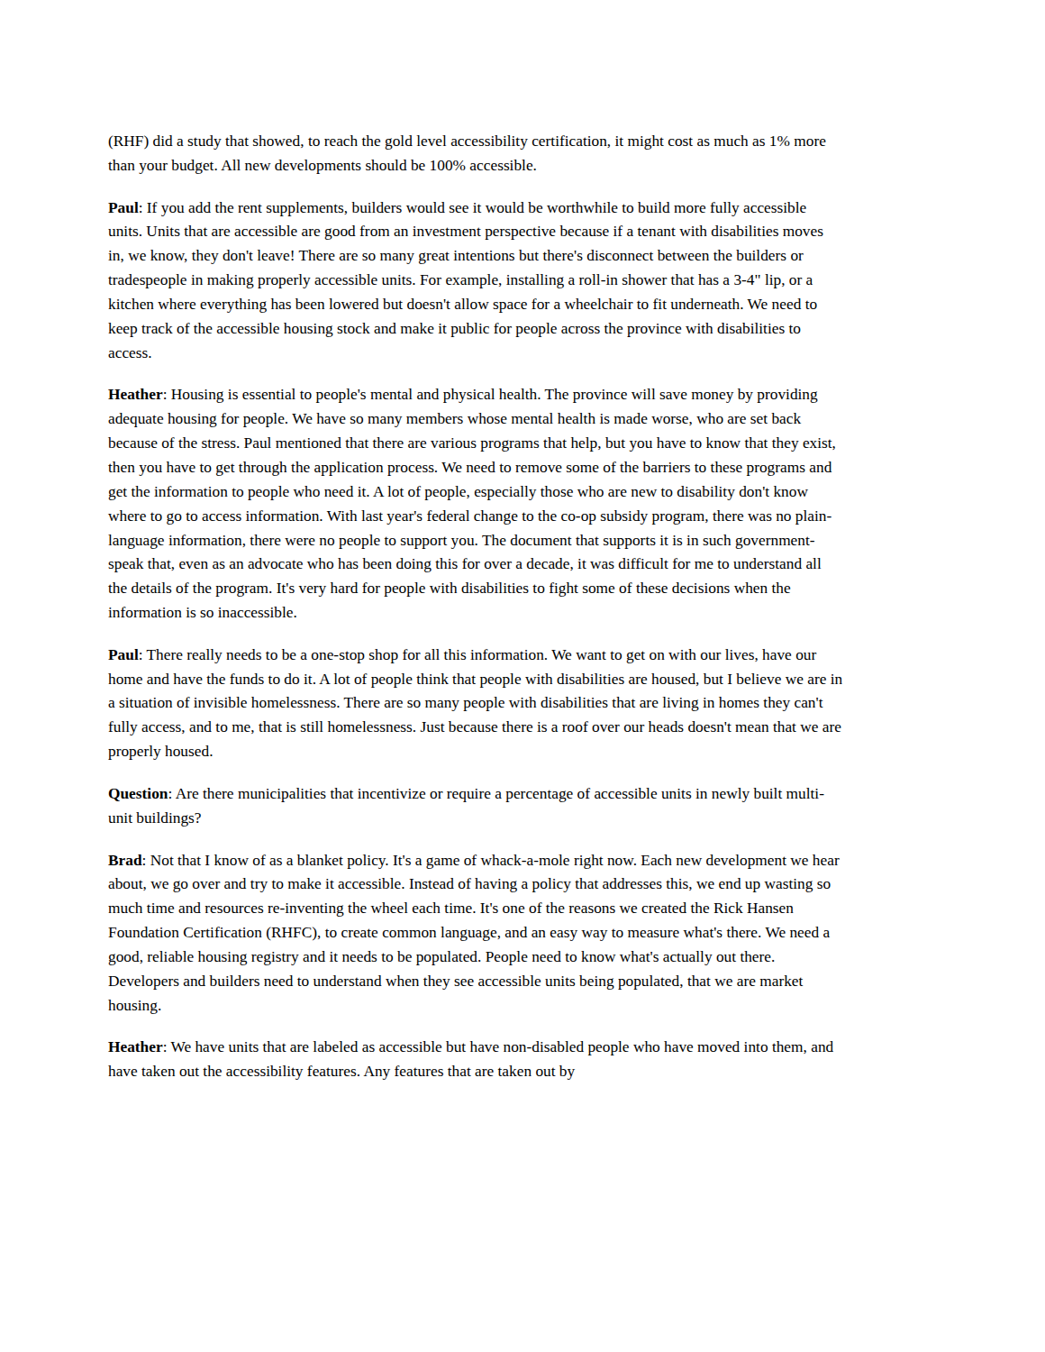(RHF) did a study that showed, to reach the gold level accessibility certification, it might cost as much as 1% more than your budget. All new developments should be 100% accessible.
Paul: If you add the rent supplements, builders would see it would be worthwhile to build more fully accessible units. Units that are accessible are good from an investment perspective because if a tenant with disabilities moves in, we know, they don't leave! There are so many great intentions but there's disconnect between the builders or tradespeople in making properly accessible units. For example, installing a roll-in shower that has a 3-4" lip, or a kitchen where everything has been lowered but doesn't allow space for a wheelchair to fit underneath. We need to keep track of the accessible housing stock and make it public for people across the province with disabilities to access.
Heather: Housing is essential to people's mental and physical health. The province will save money by providing adequate housing for people. We have so many members whose mental health is made worse, who are set back because of the stress. Paul mentioned that there are various programs that help, but you have to know that they exist, then you have to get through the application process. We need to remove some of the barriers to these programs and get the information to people who need it. A lot of people, especially those who are new to disability don't know where to go to access information. With last year's federal change to the co-op subsidy program, there was no plain-language information, there were no people to support you. The document that supports it is in such government-speak that, even as an advocate who has been doing this for over a decade, it was difficult for me to understand all the details of the program. It's very hard for people with disabilities to fight some of these decisions when the information is so inaccessible.
Paul: There really needs to be a one-stop shop for all this information. We want to get on with our lives, have our home and have the funds to do it. A lot of people think that people with disabilities are housed, but I believe we are in a situation of invisible homelessness. There are so many people with disabilities that are living in homes they can't fully access, and to me, that is still homelessness. Just because there is a roof over our heads doesn't mean that we are properly housed.
Question: Are there municipalities that incentivize or require a percentage of accessible units in newly built multi-unit buildings?
Brad: Not that I know of as a blanket policy. It's a game of whack-a-mole right now. Each new development we hear about, we go over and try to make it accessible. Instead of having a policy that addresses this, we end up wasting so much time and resources re-inventing the wheel each time. It's one of the reasons we created the Rick Hansen Foundation Certification (RHFC), to create common language, and an easy way to measure what's there. We need a good, reliable housing registry and it needs to be populated. People need to know what's actually out there. Developers and builders need to understand when they see accessible units being populated, that we are market housing.
Heather: We have units that are labeled as accessible but have non-disabled people who have moved into them, and have taken out the accessibility features. Any features that are taken out by